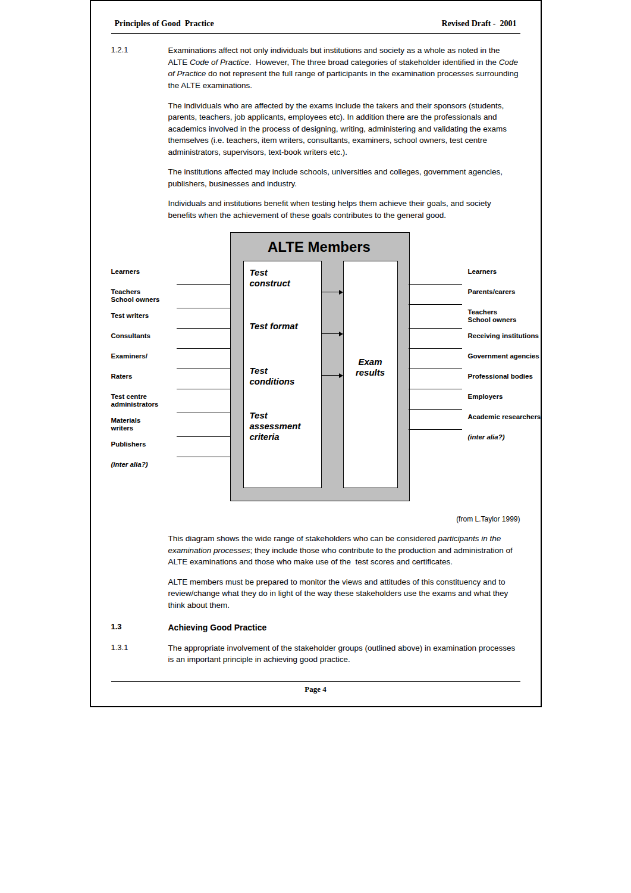Principles of Good Practice
Revised Draft - 2001
1.2.1
Examinations affect not only individuals but institutions and society as a whole as noted in the ALTE Code of Practice. However, The three broad categories of stakeholder identified in the Code of Practice do not represent the full range of participants in the examination processes surrounding the ALTE examinations.
The individuals who are affected by the exams include the takers and their sponsors (students, parents, teachers, job applicants, employees etc). In addition there are the professionals and academics involved in the process of designing, writing, administering and validating the exams themselves (i.e. teachers, item writers, consultants, examiners, school owners, test centre administrators, supervisors, text-book writers etc.).
The institutions affected may include schools, universities and colleges, government agencies, publishers, businesses and industry.
Individuals and institutions benefit when testing helps them achieve their goals, and society benefits when the achievement of these goals contributes to the general good.
ALTE Members
Test
construct
Test format
Test
conditions
Test
assessment
criteria
Exam
results
Learners
Teachers School owners
Test writers
Consultants
Examiners/
Raters
Test centre administrators
Materials writers
Publishers
(inter alia?)
Learners
Parents/carers
Teachers School owners
Receiving institutions
Government agencies
Professional bodies
Employers
Academic researchers
(inter alia?)
(from L.Taylor 1999)
This diagram shows the wide range of stakeholders who can be considered participants in the examination processes; they include those who contribute to the production and administration of ALTE examinations and those who make use of the test scores and certificates.
ALTE members must be prepared to monitor the views and attitudes of this constituency and to review/change what they do in light of the way these stakeholders use the exams and what they think about them.
1.3 Achieving Good Practice
1.3.1
The appropriate involvement of the stakeholder groups (outlined above) in examination processes is an important principle in achieving good practice.
Page 4